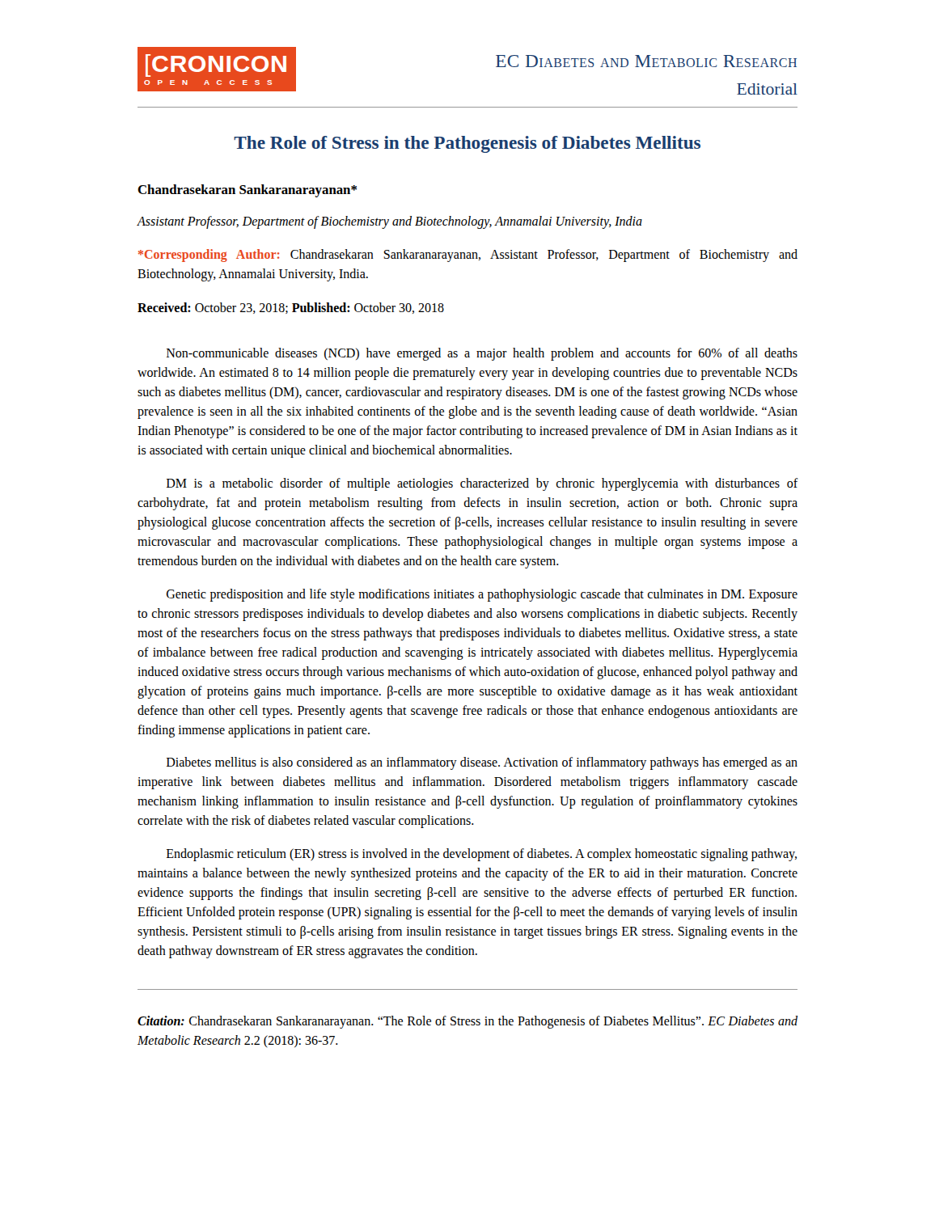[CRONICON O P E N A C C E S S
EC Diabetes and Metabolic Research
Editorial
The Role of Stress in the Pathogenesis of Diabetes Mellitus
Chandrasekaran Sankaranarayanan*
Assistant Professor, Department of Biochemistry and Biotechnology, Annamalai University, India
*Corresponding Author: Chandrasekaran Sankaranarayanan, Assistant Professor, Department of Biochemistry and Biotechnology, Annamalai University, India.
Received: October 23, 2018; Published: October 30, 2018
Non-communicable diseases (NCD) have emerged as a major health problem and accounts for 60% of all deaths worldwide. An estimated 8 to 14 million people die prematurely every year in developing countries due to preventable NCDs such as diabetes mellitus (DM), cancer, cardiovascular and respiratory diseases. DM is one of the fastest growing NCDs whose prevalence is seen in all the six inhabited continents of the globe and is the seventh leading cause of death worldwide. “Asian Indian Phenotype” is considered to be one of the major factor contributing to increased prevalence of DM in Asian Indians as it is associated with certain unique clinical and biochemical abnormalities.
DM is a metabolic disorder of multiple aetiologies characterized by chronic hyperglycemia with disturbances of carbohydrate, fat and protein metabolism resulting from defects in insulin secretion, action or both. Chronic supra physiological glucose concentration affects the secretion of β-cells, increases cellular resistance to insulin resulting in severe microvascular and macrovascular complications. These pathophysiological changes in multiple organ systems impose a tremendous burden on the individual with diabetes and on the health care system.
Genetic predisposition and life style modifications initiates a pathophysiologic cascade that culminates in DM. Exposure to chronic stressors predisposes individuals to develop diabetes and also worsens complications in diabetic subjects. Recently most of the researchers focus on the stress pathways that predisposes individuals to diabetes mellitus. Oxidative stress, a state of imbalance between free radical production and scavenging is intricately associated with diabetes mellitus. Hyperglycemia induced oxidative stress occurs through various mechanisms of which auto-oxidation of glucose, enhanced polyol pathway and glycation of proteins gains much importance. β-cells are more susceptible to oxidative damage as it has weak antioxidant defence than other cell types. Presently agents that scavenge free radicals or those that enhance endogenous antioxidants are finding immense applications in patient care.
Diabetes mellitus is also considered as an inflammatory disease. Activation of inflammatory pathways has emerged as an imperative link between diabetes mellitus and inflammation. Disordered metabolism triggers inflammatory cascade mechanism linking inflammation to insulin resistance and β-cell dysfunction. Up regulation of proinflammatory cytokines correlate with the risk of diabetes related vascular complications.
Endoplasmic reticulum (ER) stress is involved in the development of diabetes. A complex homeostatic signaling pathway, maintains a balance between the newly synthesized proteins and the capacity of the ER to aid in their maturation. Concrete evidence supports the findings that insulin secreting β-cell are sensitive to the adverse effects of perturbed ER function. Efficient Unfolded protein response (UPR) signaling is essential for the β-cell to meet the demands of varying levels of insulin synthesis. Persistent stimuli to β-cells arising from insulin resistance in target tissues brings ER stress. Signaling events in the death pathway downstream of ER stress aggravates the condition.
Citation: Chandrasekaran Sankaranarayanan. “The Role of Stress in the Pathogenesis of Diabetes Mellitus”. EC Diabetes and Metabolic Research 2.2 (2018): 36-37.